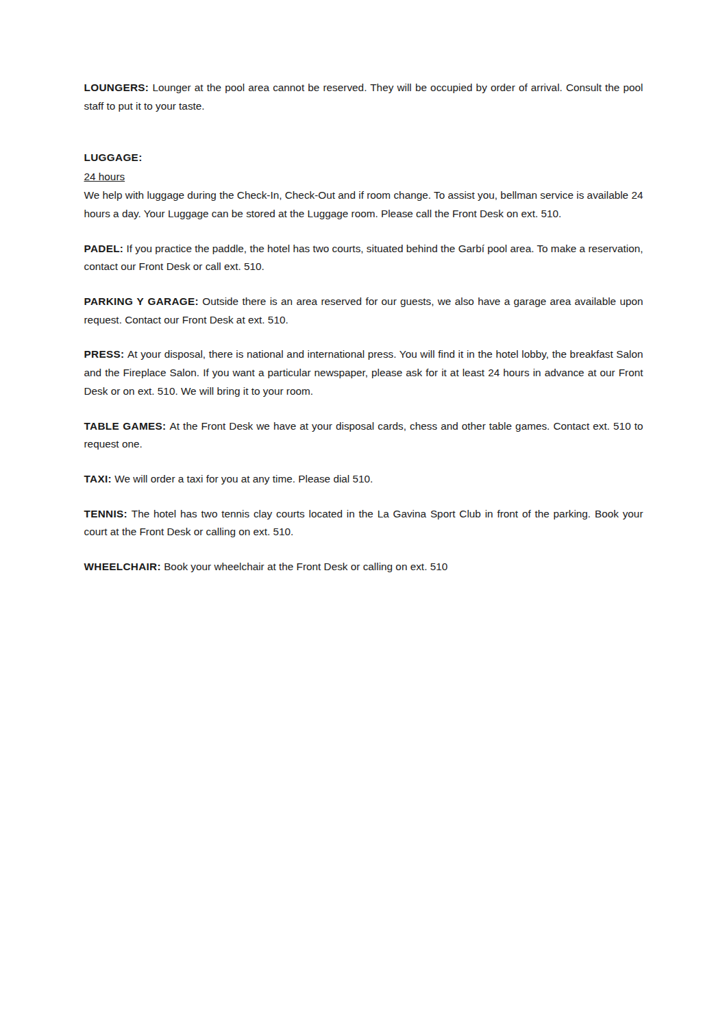LOUNGERS:
Lounger at the pool area cannot be reserved. They will be occupied by order of arrival. Consult the pool staff to put it to your taste.
LUGGAGE:
24 hours We help with luggage during the Check-In, Check-Out and if room change. To assist you, bellman service is available 24 hours a day. Your Luggage can be stored at the Luggage room. Please call the Front Desk on ext. 510.
PADEL:
If you practice the paddle, the hotel has two courts, situated behind the Garbí pool area. To make a reservation, contact our Front Desk or call ext. 510.
PARKING Y GARAGE:
Outside there is an area reserved for our guests, we also have a garage area available upon request. Contact our Front Desk at ext. 510.
PRESS:
At your disposal, there is national and international press. You will find it in the hotel lobby, the breakfast Salon and the Fireplace Salon. If you want a particular newspaper, please ask for it at least 24 hours in advance at our Front Desk or on ext. 510. We will bring it to your room.
TABLE GAMES:
At the Front Desk we have at your disposal cards, chess and other table games. Contact ext. 510 to request one.
TAXI:
We will order a taxi for you at any time. Please dial 510.
TENNIS:
The hotel has two tennis clay courts located in the La Gavina Sport Club in front of the parking. Book your court at the Front Desk or calling on ext. 510.
WHEELCHAIR:
Book your wheelchair at the Front Desk or calling on ext. 510